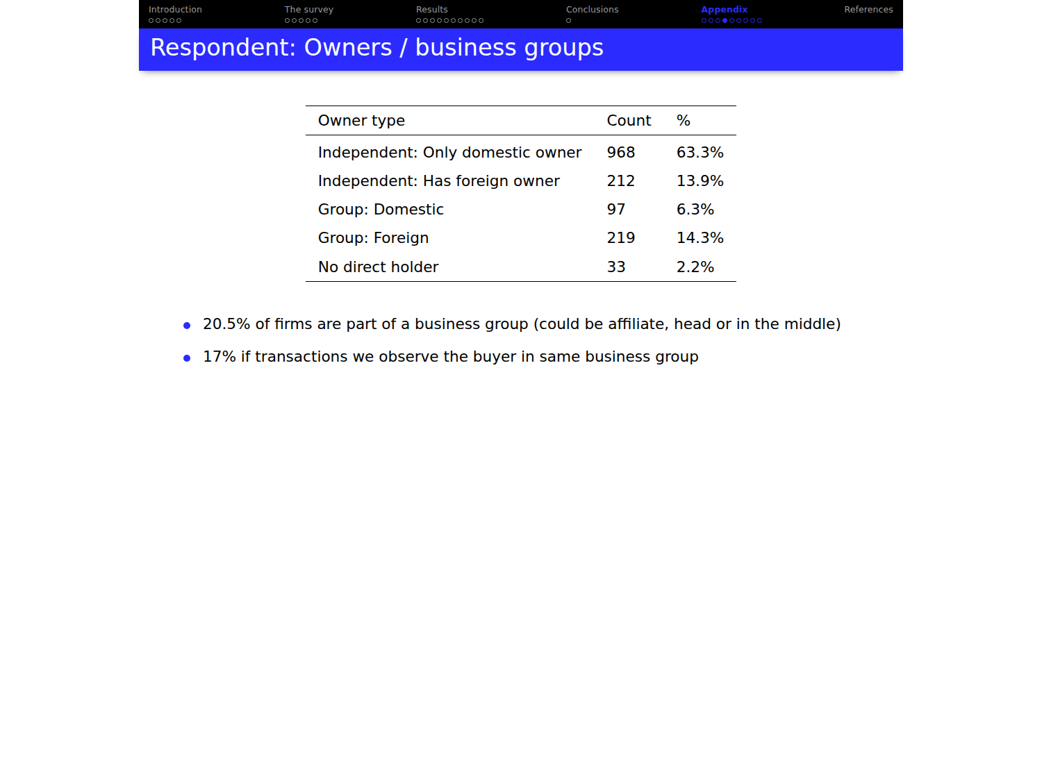Introduction
The survey
Results
Conclusions
Appendix
References
Respondent: Owners / business groups
| Owner type | Count | % |
| --- | --- | --- |
| Independent: Only domestic owner | 968 | 63.3% |
| Independent: Has foreign owner | 212 | 13.9% |
| Group: Domestic | 97 | 6.3% |
| Group: Foreign | 219 | 14.3% |
| No direct holder | 33 | 2.2% |
20.5% of firms are part of a business group (could be affiliate, head or in the middle)
17% if transactions we observe the buyer in same business group